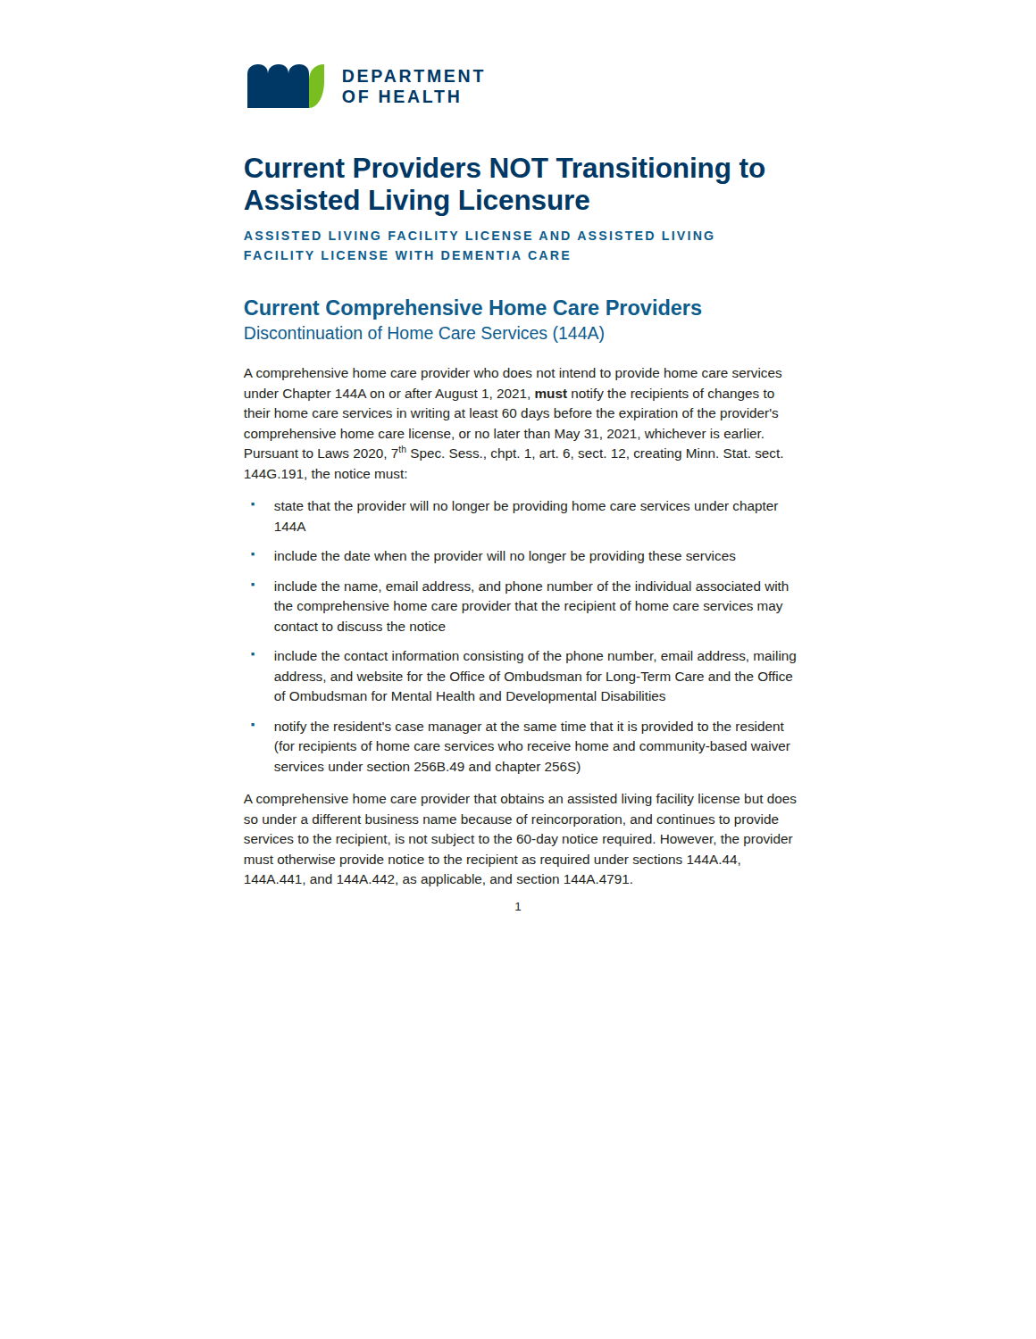Department
of Health
Current Providers NOT Transitioning to Assisted Living Licensure
Assisted Living Facility License and Assisted Living Facility License with Dementia Care
Current Comprehensive Home Care Providers
Discontinuation of Home Care Services (144A)
A comprehensive home care provider who does not intend to provide home care services under Chapter 144A on or after August 1, 2021, must notify the recipients of changes to their home care services in writing at least 60 days before the expiration of the provider's comprehensive home care license, or no later than May 31, 2021, whichever is earlier. Pursuant to Laws 2020, 7th Spec. Sess., chpt. 1, art. 6, sect. 12, creating Minn. Stat. sect. 144G.191, the notice must:
state that the provider will no longer be providing home care services under chapter 144A
include the date when the provider will no longer be providing these services
include the name, email address, and phone number of the individual associated with the comprehensive home care provider that the recipient of home care services may contact to discuss the notice
include the contact information consisting of the phone number, email address, mailing address, and website for the Office of Ombudsman for Long-Term Care and the Office of Ombudsman for Mental Health and Developmental Disabilities
notify the resident's case manager at the same time that it is provided to the resident (for recipients of home care services who receive home and community-based waiver services under section 256B.49 and chapter 256S)
A comprehensive home care provider that obtains an assisted living facility license but does so under a different business name because of reincorporation, and continues to provide services to the recipient, is not subject to the 60-day notice required. However, the provider must otherwise provide notice to the recipient as required under sections 144A.44, 144A.441, and 144A.442, as applicable, and section 144A.4791.
1